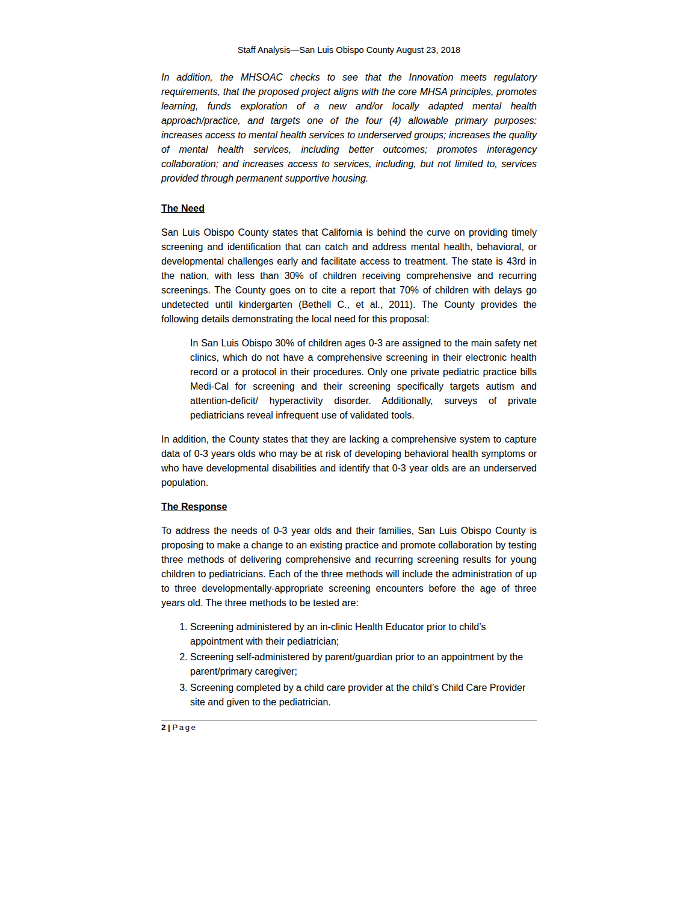Staff Analysis—San Luis Obispo County August 23, 2018
In addition, the MHSOAC checks to see that the Innovation meets regulatory requirements, that the proposed project aligns with the core MHSA principles, promotes learning, funds exploration of a new and/or locally adapted mental health approach/practice, and targets one of the four (4) allowable primary purposes: increases access to mental health services to underserved groups; increases the quality of mental health services, including better outcomes; promotes interagency collaboration; and increases access to services, including, but not limited to, services provided through permanent supportive housing.
The Need
San Luis Obispo County states that California is behind the curve on providing timely screening and identification that can catch and address mental health, behavioral, or developmental challenges early and facilitate access to treatment. The state is 43rd in the nation, with less than 30% of children receiving comprehensive and recurring screenings. The County goes on to cite a report that 70% of children with delays go undetected until kindergarten (Bethell C., et al., 2011). The County provides the following details demonstrating the local need for this proposal:
In San Luis Obispo 30% of children ages 0-3 are assigned to the main safety net clinics, which do not have a comprehensive screening in their electronic health record or a protocol in their procedures. Only one private pediatric practice bills Medi-Cal for screening and their screening specifically targets autism and attention-deficit/ hyperactivity disorder. Additionally, surveys of private pediatricians reveal infrequent use of validated tools.
In addition, the County states that they are lacking a comprehensive system to capture data of 0-3 years olds who may be at risk of developing behavioral health symptoms or who have developmental disabilities and identify that 0-3 year olds are an underserved population.
The Response
To address the needs of 0-3 year olds and their families, San Luis Obispo County is proposing to make a change to an existing practice and promote collaboration by testing three methods of delivering comprehensive and recurring screening results for young children to pediatricians. Each of the three methods will include the administration of up to three developmentally-appropriate screening encounters before the age of three years old. The three methods to be tested are:
Screening administered by an in-clinic Health Educator prior to child’s appointment with their pediatrician;
Screening self-administered by parent/guardian prior to an appointment by the parent/primary caregiver;
Screening completed by a child care provider at the child’s Child Care Provider site and given to the pediatrician.
2 | Page